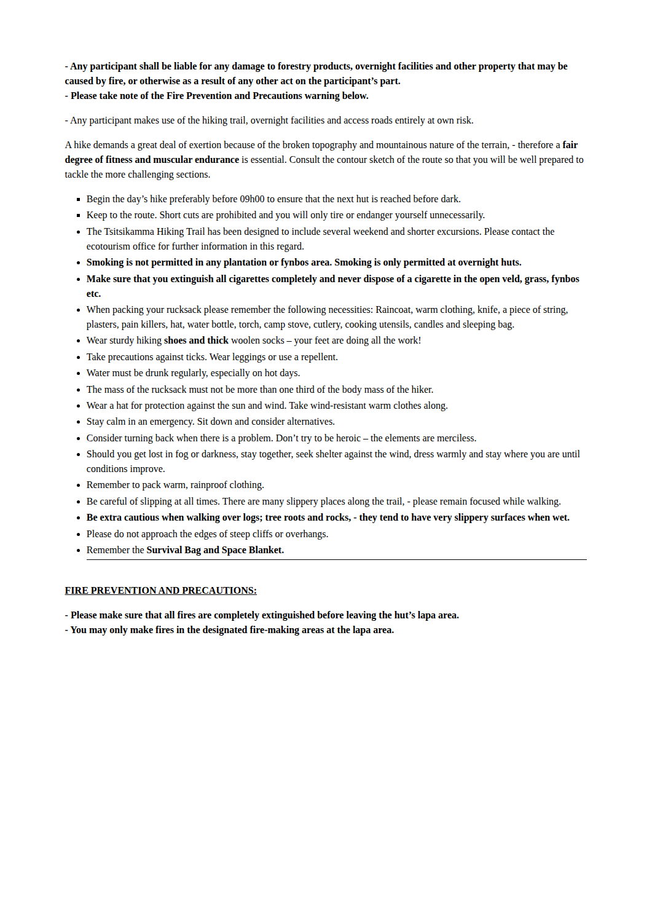- Any participant shall be liable for any damage to forestry products, overnight facilities and other property that may be caused by fire, or otherwise as a result of any other act on the participant’s part.
- Please take note of the Fire Prevention and Precautions warning below.
- Any participant makes use of the hiking trail, overnight facilities and access roads entirely at own risk.
A hike demands a great deal of exertion because of the broken topography and mountainous nature of the terrain, - therefore a fair degree of fitness and muscular endurance is essential. Consult the contour sketch of the route so that you will be well prepared to tackle the more challenging sections.
Begin the day’s hike preferably before 09h00 to ensure that the next hut is reached before dark.
Keep to the route. Short cuts are prohibited and you will only tire or endanger yourself unnecessarily.
The Tsitsikamma Hiking Trail has been designed to include several weekend and shorter excursions. Please contact the ecotourism office for further information in this regard.
Smoking is not permitted in any plantation or fynbos area. Smoking is only permitted at overnight huts.
Make sure that you extinguish all cigarettes completely and never dispose of a cigarette in the open veld, grass, fynbos etc.
When packing your rucksack please remember the following necessities: Raincoat, warm clothing, knife, a piece of string, plasters, pain killers, hat, water bottle, torch, camp stove, cutlery, cooking utensils, candles and sleeping bag.
Wear sturdy hiking shoes and thick woolen socks – your feet are doing all the work!
Take precautions against ticks. Wear leggings or use a repellent.
Water must be drunk regularly, especially on hot days.
The mass of the rucksack must not be more than one third of the body mass of the hiker.
Wear a hat for protection against the sun and wind. Take wind-resistant warm clothes along.
Stay calm in an emergency. Sit down and consider alternatives.
Consider turning back when there is a problem. Don’t try to be heroic – the elements are merciless.
Should you get lost in fog or darkness, stay together, seek shelter against the wind, dress warmly and stay where you are until conditions improve.
Remember to pack warm, rainproof clothing.
Be careful of slipping at all times. There are many slippery places along the trail, - please remain focused while walking.
Be extra cautious when walking over logs; tree roots and rocks, - they tend to have very slippery surfaces when wet.
Please do not approach the edges of steep cliffs or overhangs.
Remember the Survival Bag and Space Blanket.
FIRE PREVENTION AND PRECAUTIONS:
- Please make sure that all fires are completely extinguished before leaving the hut’s lapa area.
- You may only make fires in the designated fire-making areas at the lapa area.